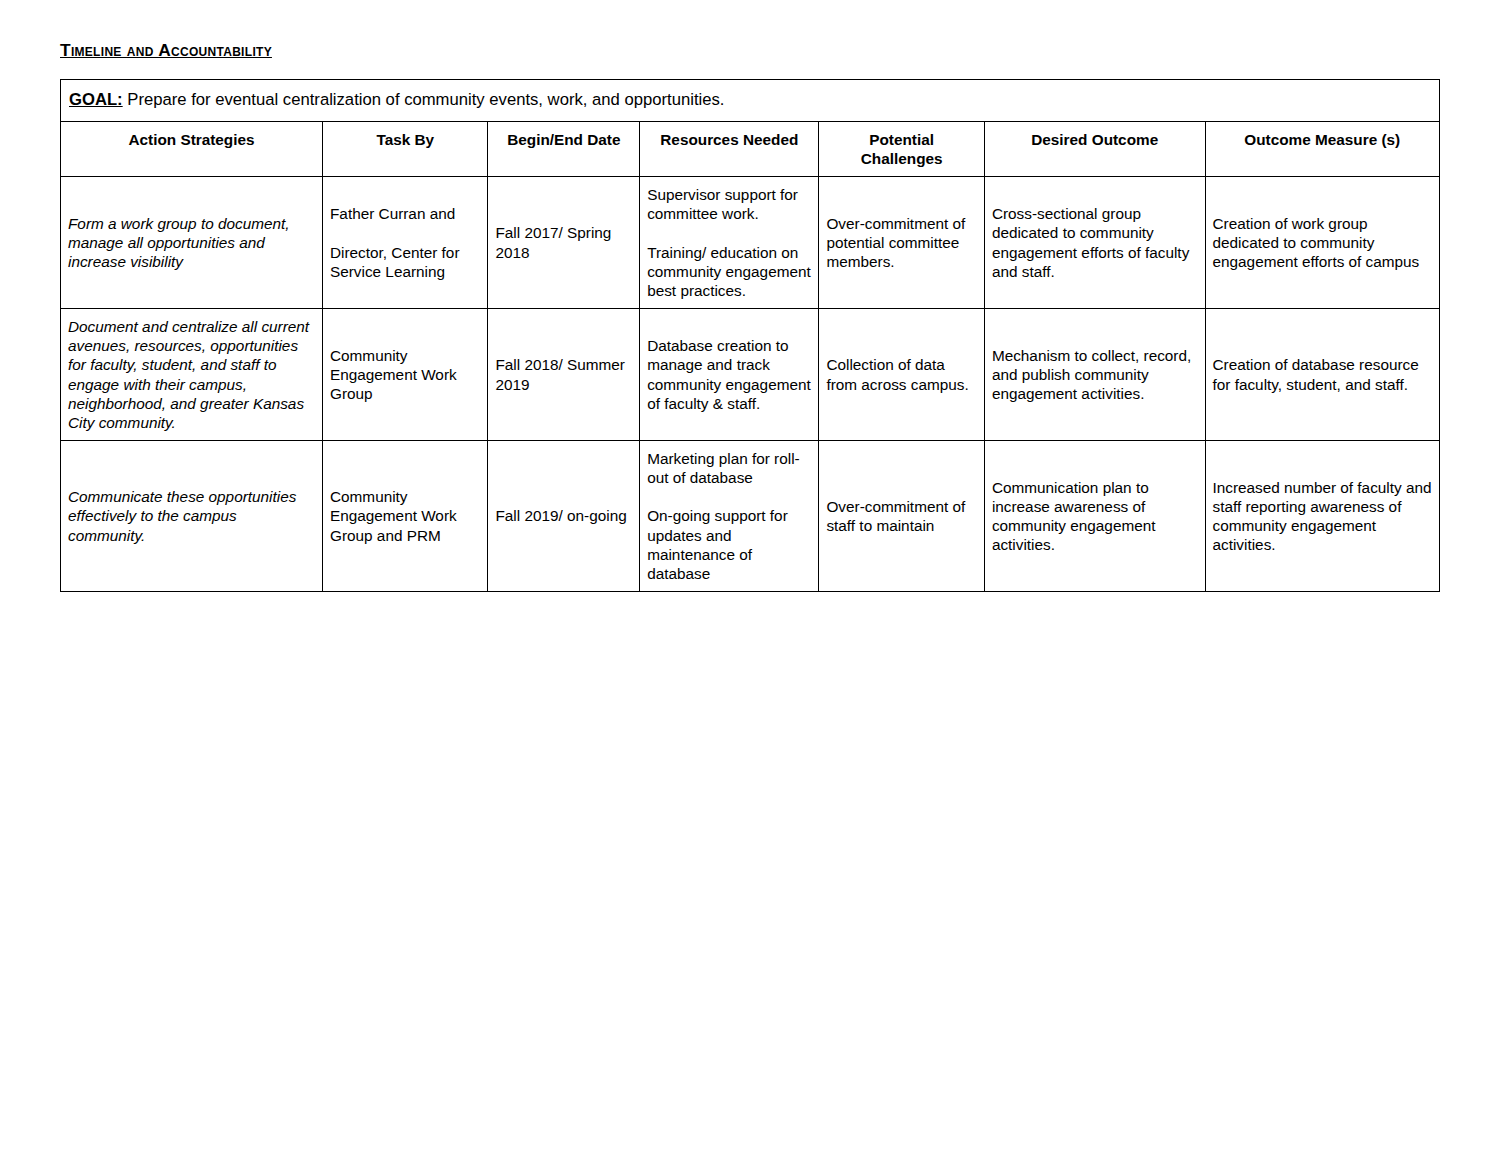Timeline and Accountability
| GOAL: Prepare for eventual centralization of community events, work, and opportunities. |
| Action Strategies | Task By | Begin/End Date | Resources Needed | Potential Challenges | Desired Outcome | Outcome Measure (s) |
| Form a work group to document, manage all opportunities and increase visibility | Father Curran and Director, Center for Service Learning | Fall 2017/ Spring 2018 | Supervisor support for committee work. Training/ education on community engagement best practices. | Over-commitment of potential committee members. | Cross-sectional group dedicated to community engagement efforts of faculty and staff. | Creation of work group dedicated to community engagement efforts of campus |
| Document and centralize all current avenues, resources, opportunities for faculty, student, and staff to engage with their campus, neighborhood, and greater Kansas City community. | Community Engagement Work Group | Fall 2018/ Summer 2019 | Database creation to manage and track community engagement of faculty & staff. | Collection of data from across campus. | Mechanism to collect, record, and publish community engagement activities. | Creation of database resource for faculty, student, and staff. |
| Communicate these opportunities effectively to the campus community. | Community Engagement Work Group and PRM | Fall 2019/ on-going | Marketing plan for roll-out of database On-going support for updates and maintenance of database | Over-commitment of staff to maintain | Communication plan to increase awareness of community engagement activities. | Increased number of faculty and staff reporting awareness of community engagement activities. |